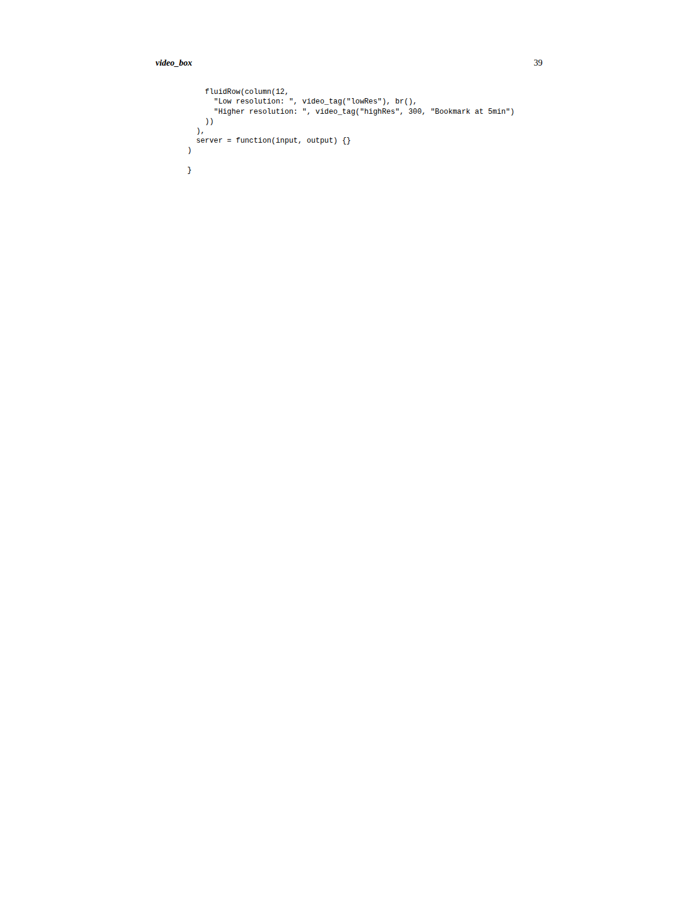video_box 39
    fluidRow(column(12,
      "Low resolution: ", video_tag("lowRes"), br(),
      "Higher resolution: ", video_tag("highRes", 300, "Bookmark at 5min")
    ))
  ),
  server = function(input, output) {}
)

}